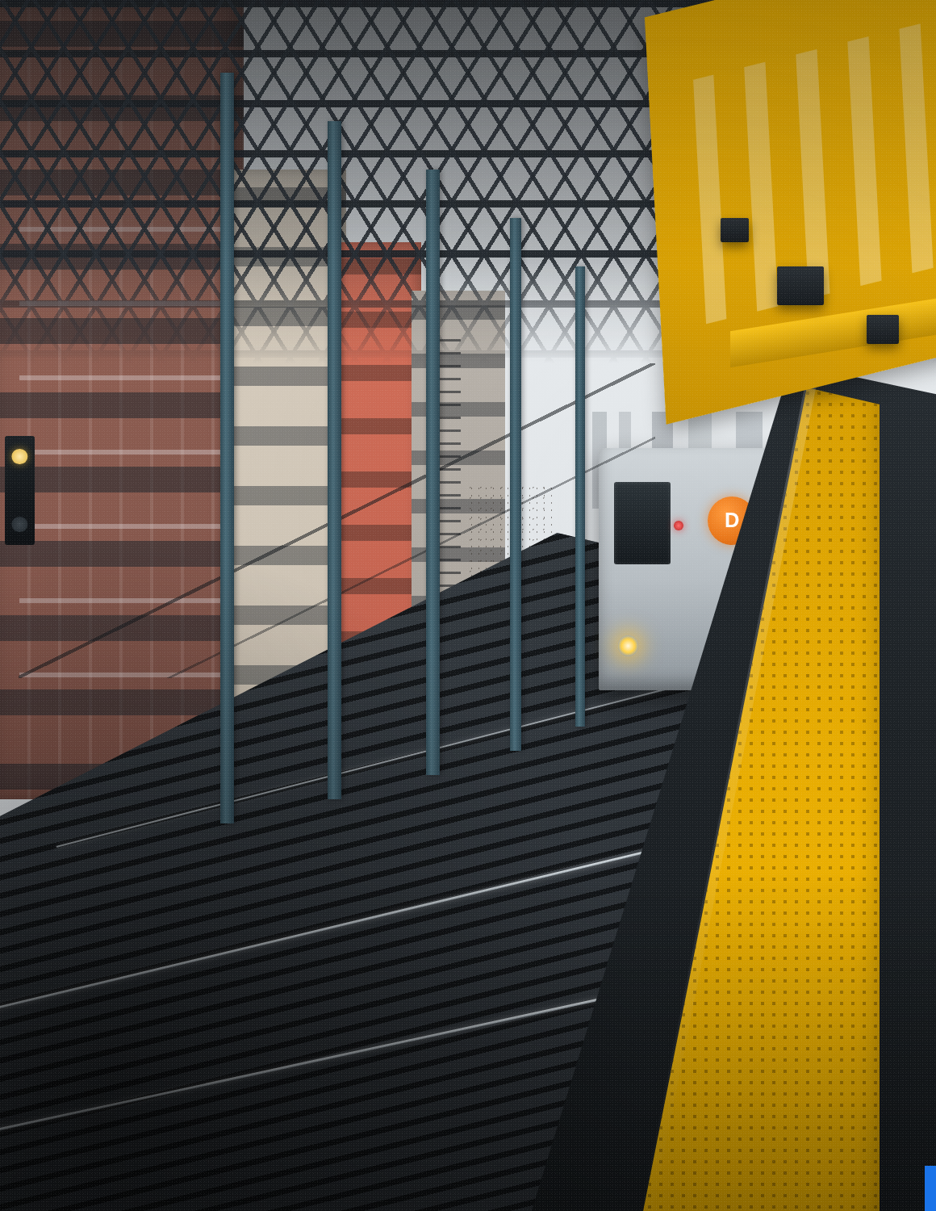D
D train arriving at an elevated station platform.